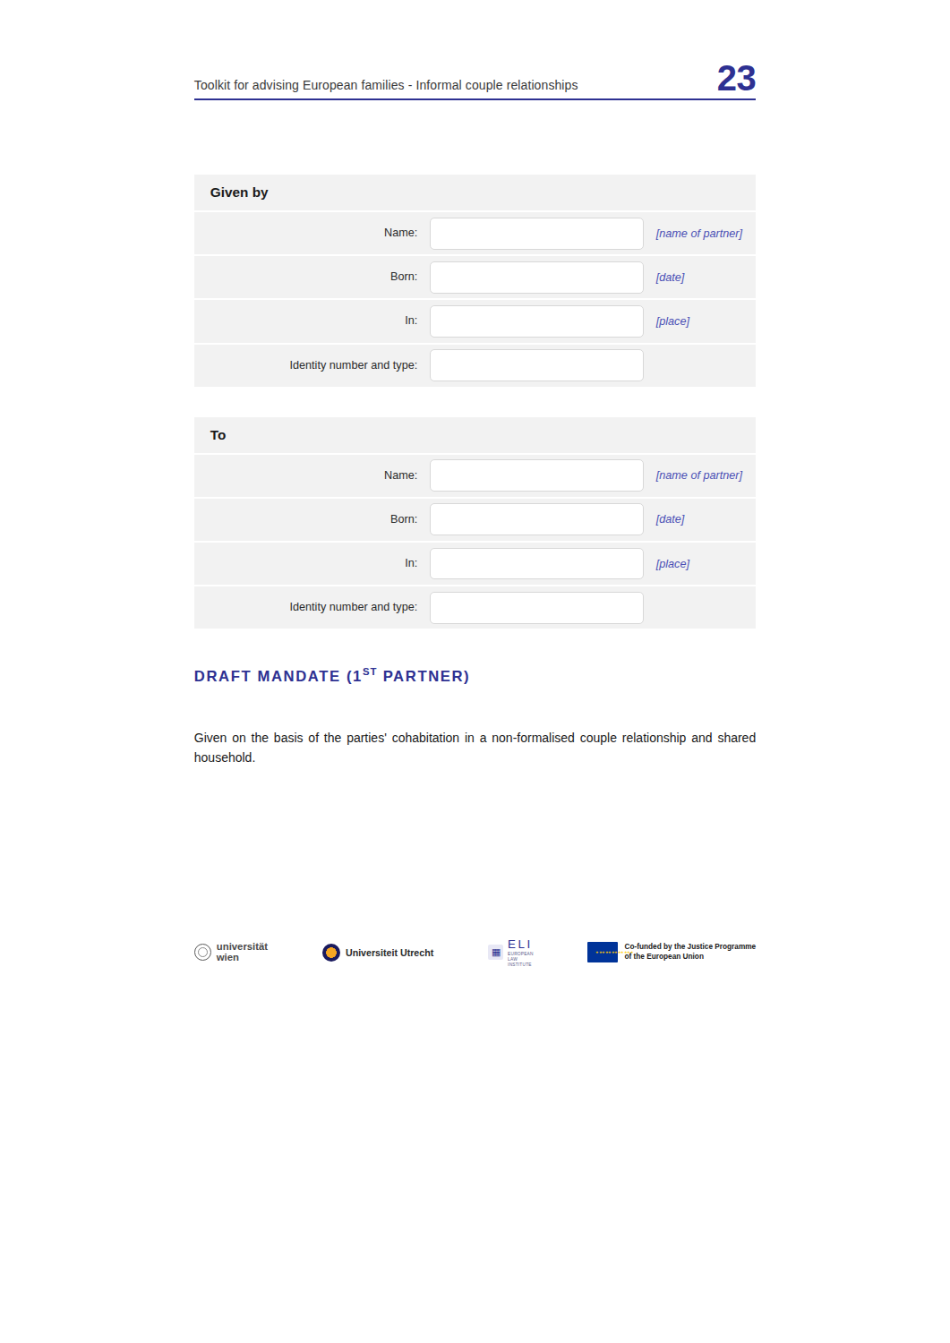Toolkit for advising European families - Informal couple relationships
23
Given by
Name:
[name of partner]
Born:
[date]
In:
[place]
Identity number and type:
To
Name:
[name of partner]
Born:
[date]
In:
[place]
Identity number and type:
DRAFT MANDATE (1ST PARTNER)
Given on the basis of the parties' cohabitation in a non-formalised couple relationship and shared household.
universität
wien
Universiteit Utrecht
▦
ELI
EUROPEAN
LAW
INSTITUTE
Co-funded by the Justice Programme
of the European Union